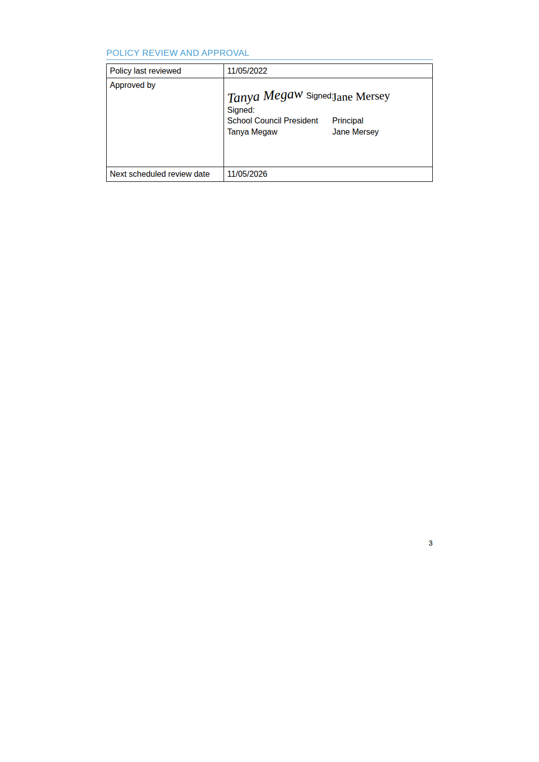POLICY REVIEW AND APPROVAL
| Policy last reviewed | 11/05/2022 |
| Approved by | Tanya Megaw Signed: Jane Mersey Signed: School Council President Tanya Megaw Principal Jane Mersey |
| Next scheduled review date | 11/05/2026 |
3